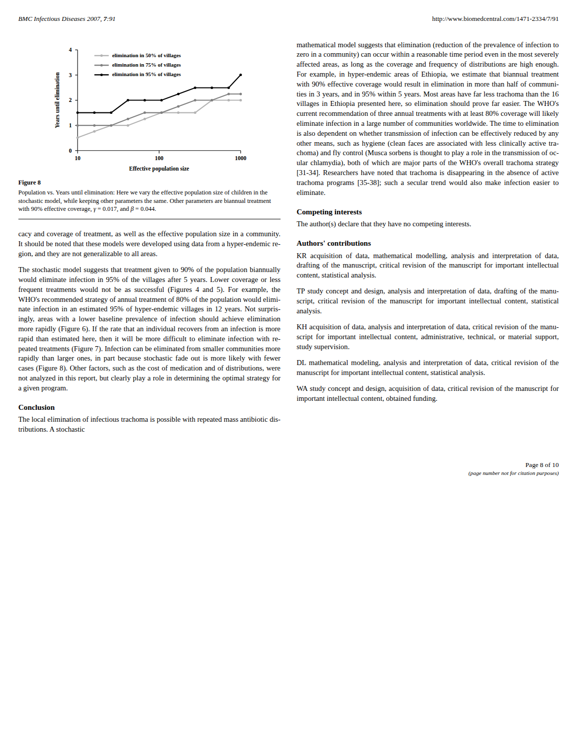BMC Infectious Diseases 2007, 7:91
http://www.biomedcentral.com/1471-2334/7/91
0 1 2 3 4 10 100 1000 Effective population size Years until elimination elimination in 50% of villages elimination in 75% of villages elimination in 95% of villages
Figure 8 Population vs. Years until elimination: Here we vary the effective population size of children in the stochastic model, while keeping other parameters the same. Other parameters are biannual treatment with 90% effective coverage, γ = 0.017, and β = 0.044.
cacy and coverage of treatment, as well as the effective population size in a community. It should be noted that these models were developed using data from a hyper-endemic region, and they are not generalizable to all areas.
The stochastic model suggests that treatment given to 90% of the population biannually would eliminate infection in 95% of the villages after 5 years. Lower coverage or less frequent treatments would not be as successful (Figures 4 and 5). For example, the WHO's recommended strategy of annual treatment of 80% of the population would eliminate infection in an estimated 95% of hyper-endemic villages in 12 years. Not surprisingly, areas with a lower baseline prevalence of infection should achieve elimination more rapidly (Figure 6). If the rate that an individual recovers from an infection is more rapid than estimated here, then it will be more difficult to eliminate infection with repeated treatments (Figure 7). Infection can be eliminated from smaller communities more rapidly than larger ones, in part because stochastic fade out is more likely with fewer cases (Figure 8). Other factors, such as the cost of medication and of distributions, were not analyzed in this report, but clearly play a role in determining the optimal strategy for a given program.
Conclusion
The local elimination of infectious trachoma is possible with repeated mass antibiotic distributions. A stochastic
mathematical model suggests that elimination (reduction of the prevalence of infection to zero in a community) can occur within a reasonable time period even in the most severely affected areas, as long as the coverage and frequency of distributions are high enough. For example, in hyper-endemic areas of Ethiopia, we estimate that biannual treatment with 90% effective coverage would result in elimination in more than half of communities in 3 years, and in 95% within 5 years. Most areas have far less trachoma than the 16 villages in Ethiopia presented here, so elimination should prove far easier. The WHO's current recommendation of three annual treatments with at least 80% coverage will likely eliminate infection in a large number of communities worldwide. The time to elimination is also dependent on whether transmission of infection can be effectively reduced by any other means, such as hygiene (clean faces are associated with less clinically active trachoma) and fly control (Musca sorbens is thought to play a role in the transmission of ocular chlamydia), both of which are major parts of the WHO's overall trachoma strategy [31-34]. Researchers have noted that trachoma is disappearing in the absence of active trachoma programs [35-38]; such a secular trend would also make infection easier to eliminate.
Competing interests
The author(s) declare that they have no competing interests.
Authors' contributions
KR acquisition of data, mathematical modelling, analysis and interpretation of data, drafting of the manuscript, critical revision of the manuscript for important intellectual content, statistical analysis.
TP study concept and design, analysis and interpretation of data, drafting of the manuscript, critical revision of the manuscript for important intellectual content, statistical analysis.
KH acquisition of data, analysis and interpretation of data, critical revision of the manuscript for important intellectual content, administrative, technical, or material support, study supervision.
DL mathematical modeling, analysis and interpretation of data, critical revision of the manuscript for important intellectual content, statistical analysis.
WA study concept and design, acquisition of data, critical revision of the manuscript for important intellectual content, obtained funding.
Page 8 of 10
(page number not for citation purposes)